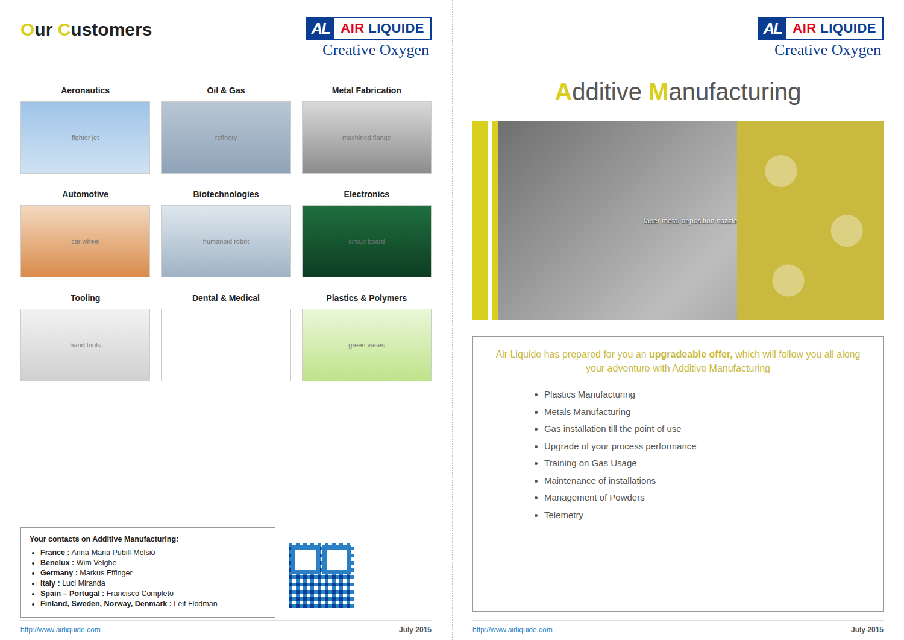Our Customers
AL
AIR LIQUIDE
Creative Oxygen
Aeronautics
fighter jet
Oil & Gas
refinery
Metal Fabrication
machined flange
Automotive
car wheel
Biotechnologies
humanoid robot
Electronics
circuit board
Tooling
hand tools
Dental & Medical
Plastics & Polymers
green vases
Your contacts on Additive Manufacturing:
France : Anna-Maria Pubill-Melsió
Benelux : Wim Velghe
Germany : Markus Effinger
Italy : Luci Miranda
Spain – Portugal : Francisco Completo
Finland, Sweden, Norway, Denmark : Leif Flodman
http://www.airliquide.com July 2015
AL
AIR LIQUIDE
Creative Oxygen
Additive Manufacturing
laser metal deposition nozzle
Air Liquide has prepared for you an upgradeable offer, which will follow you all along your adventure with Additive Manufacturing
Plastics Manufacturing
Metals Manufacturing
Gas installation till the point of use
Upgrade of your process performance
Training on Gas Usage
Maintenance of installations
Management of Powders
Telemetry
http://www.airliquide.com July 2015